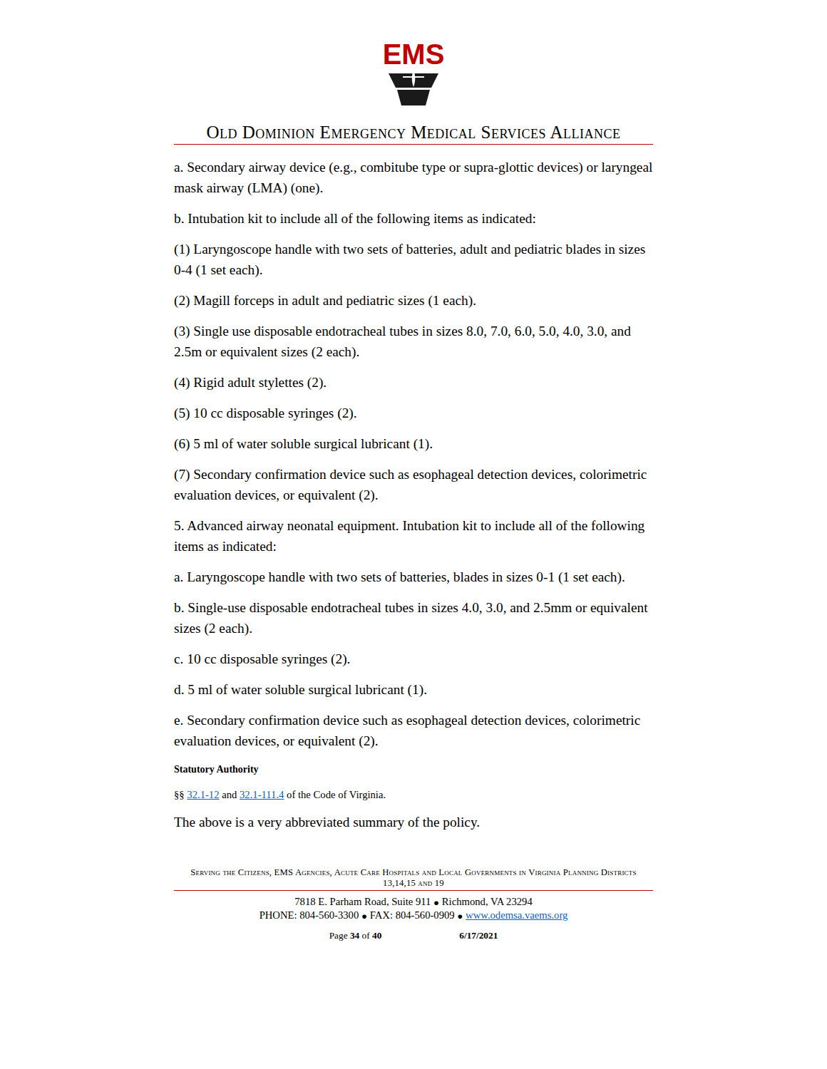EMS
Old Dominion Emergency Medical Services Alliance
a. Secondary airway device (e.g., combitube type or supra-glottic devices) or laryngeal mask airway (LMA) (one).
b. Intubation kit to include all of the following items as indicated:
(1) Laryngoscope handle with two sets of batteries, adult and pediatric blades in sizes 0-4 (1 set each).
(2) Magill forceps in adult and pediatric sizes (1 each).
(3) Single use disposable endotracheal tubes in sizes 8.0, 7.0, 6.0, 5.0, 4.0, 3.0, and 2.5m or equivalent sizes (2 each).
(4) Rigid adult stylettes (2).
(5) 10 cc disposable syringes (2).
(6) 5 ml of water soluble surgical lubricant (1).
(7) Secondary confirmation device such as esophageal detection devices, colorimetric evaluation devices, or equivalent (2).
5. Advanced airway neonatal equipment. Intubation kit to include all of the following items as indicated:
a. Laryngoscope handle with two sets of batteries, blades in sizes 0-1 (1 set each).
b. Single-use disposable endotracheal tubes in sizes 4.0, 3.0, and 2.5mm or equivalent sizes (2 each).
c. 10 cc disposable syringes (2).
d. 5 ml of water soluble surgical lubricant (1).
e. Secondary confirmation device such as esophageal detection devices, colorimetric evaluation devices, or equivalent (2).
Statutory Authority
§§ 32.1-12 and 32.1-111.4 of the Code of Virginia.
The above is a very abbreviated summary of the policy.
Serving the Citizens, EMS Agencies, Acute Care Hospitals and Local Governments in Virginia Planning Districts 13,14,15 and 19
7818 E. Parham Road, Suite 911 ● Richmond, VA 23294
PHONE: 804-560-3300 ● FAX: 804-560-0909 ● www.odemsa.vaems.org
Page 34 of 40 6/17/2021